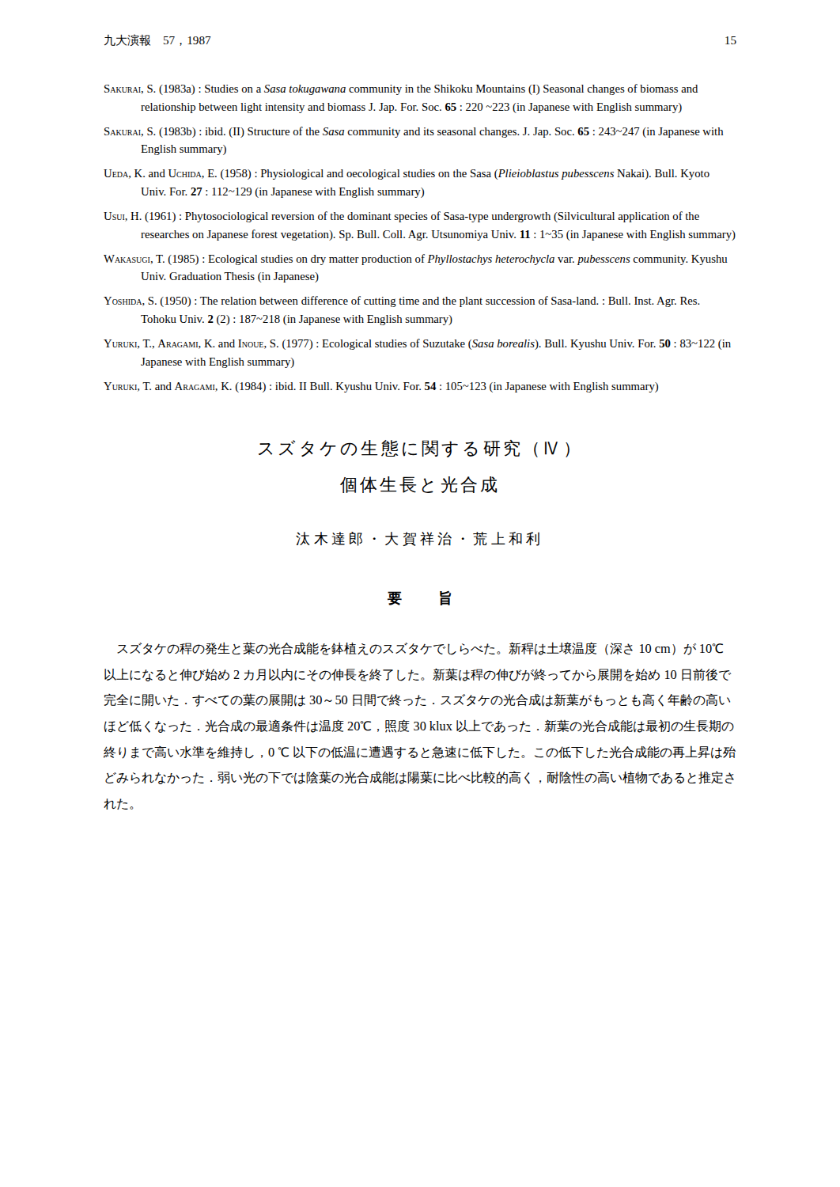九大演報　57，1987 15
Sakurai, S. (1983a) : Studies on a Sasa tokugawana community in the Shikoku Mountains (I) Seasonal changes of biomass and relationship between light intensity and biomass J. Jap. For. Soc. 65 : 220 ~223 (in Japanese with English summary)
Sakurai, S. (1983b) : ibid. (II) Structure of the Sasa community and its seasonal changes. J. Jap. Soc. 65 : 243~247 (in Japanese with English summary)
Ueda, K. and Uchida, E. (1958) : Physiological and oecological studies on the Sasa (Plieioblastus pubesscens Nakai). Bull. Kyoto Univ. For. 27 : 112~129 (in Japanese with English summary)
Usui, H. (1961) : Phytosociological reversion of the dominant species of Sasa-type undergrowth (Silvicultural application of the researches on Japanese forest vegetation). Sp. Bull. Coll. Agr. Utsunomiya Univ. 11 : 1~35 (in Japanese with English summary)
Wakasugi, T. (1985) : Ecological studies on dry matter production of Phyllostachys heterochycla var. pubesscens community. Kyushu Univ. Graduation Thesis (in Japanese)
Yoshida, S. (1950) : The relation between difference of cutting time and the plant succession of Sasa-land. : Bull. Inst. Agr. Res. Tohoku Univ. 2 (2) : 187~218 (in Japanese with English summary)
Yuruki, T., Aragami, K. and Inoue, S. (1977) : Ecological studies of Suzutake (Sasa borealis). Bull. Kyushu Univ. For. 50 : 83~122 (in Japanese with English summary)
Yuruki, T. and Aragami, K. (1984) : ibid. II Bull. Kyushu Univ. For. 54 : 105~123 (in Japanese with English summary)
スズタケの生態に関する研究（Ⅳ）
個体生長と光合成
汰木達郎・大賀祥治・荒上和利
要旨
スズタケの稈の発生と葉の光合成能を鉢植えのスズタケでしらべた。新稈は土壌温度（深さ 10 cm）が 10℃ 以上になると伸び始め 2 カ月以内にその伸長を終了した。新葉は稈の伸びが終ってから展開を始め 10 日前後で完全に開いた．すべての葉の展開は 30～50 日間で終った．スズタケの光合成は新葉がもっとも高く年齢の高いほど低くなった．光合成の最適条件は温度 20℃，照度 30 klux 以上であった．新葉の光合成能は最初の生長期の終りまで高い水準を維持し，0 ℃ 以下の低温に遭遇すると急速に低下した。この低下した光合成能の再上昇は殆どみられなかった．弱い光の下では陰葉の光合成能は陽葉に比べ比較的高く，耐陰性の高い植物であると推定された。